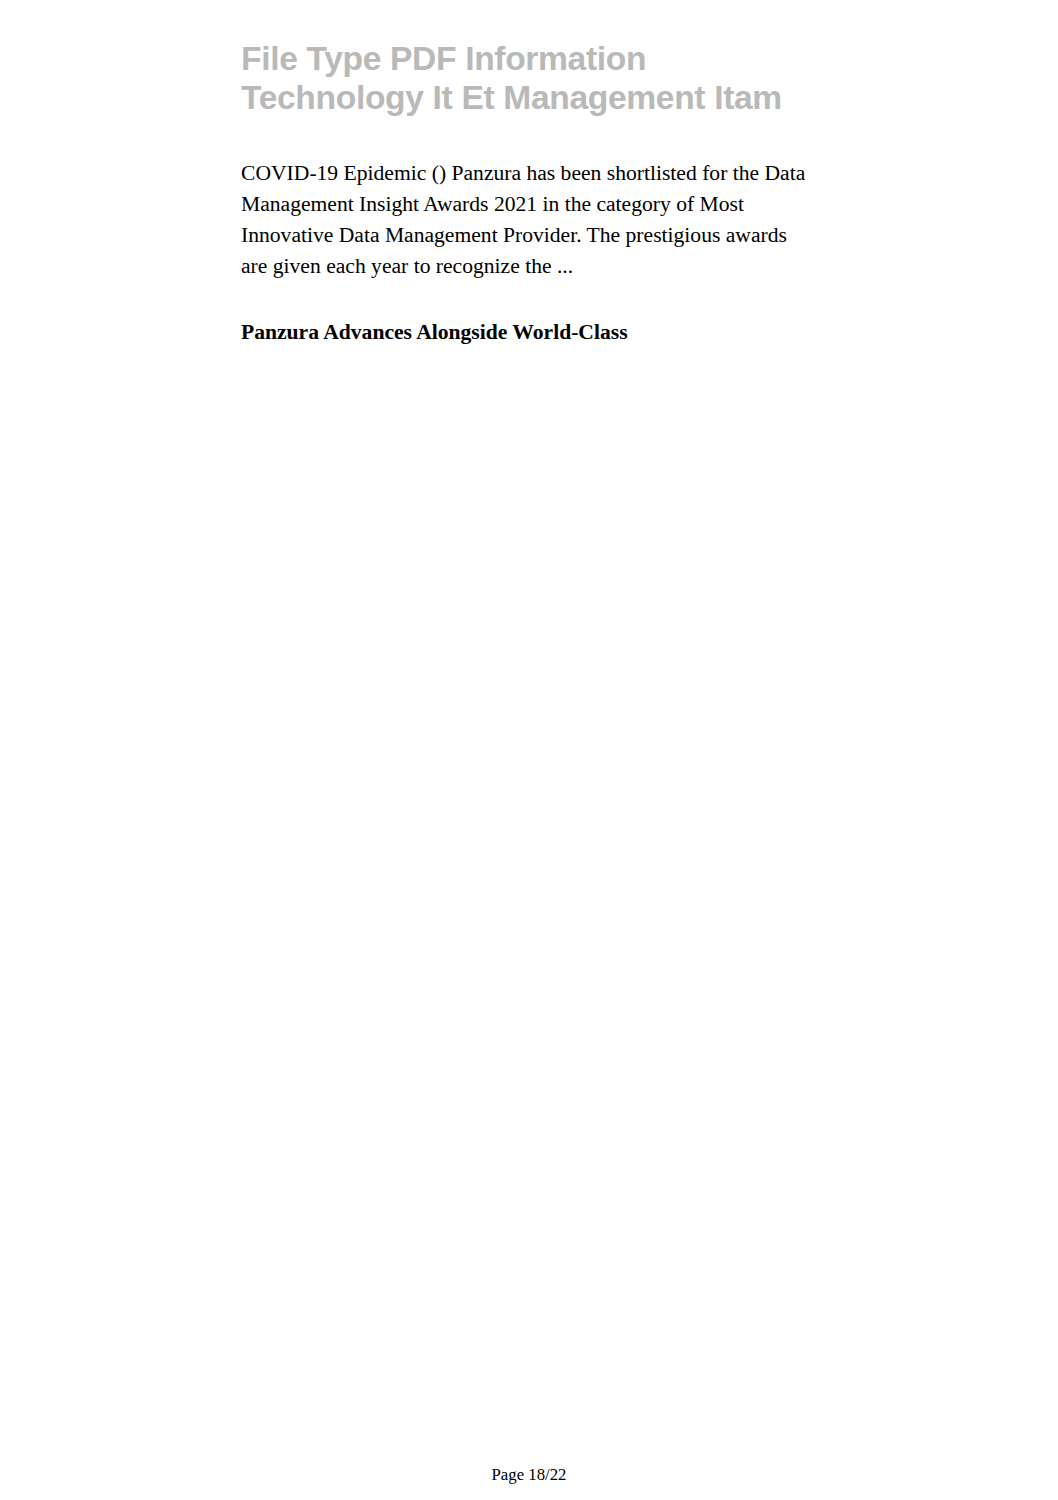File Type PDF Information Technology It Et Management Itam
COVID-19 Epidemic () Panzura has been shortlisted for the Data Management Insight Awards 2021 in the category of Most Innovative Data Management Provider. The prestigious awards are given each year to recognize the ...
Panzura Advances Alongside World-Class
Page 18/22